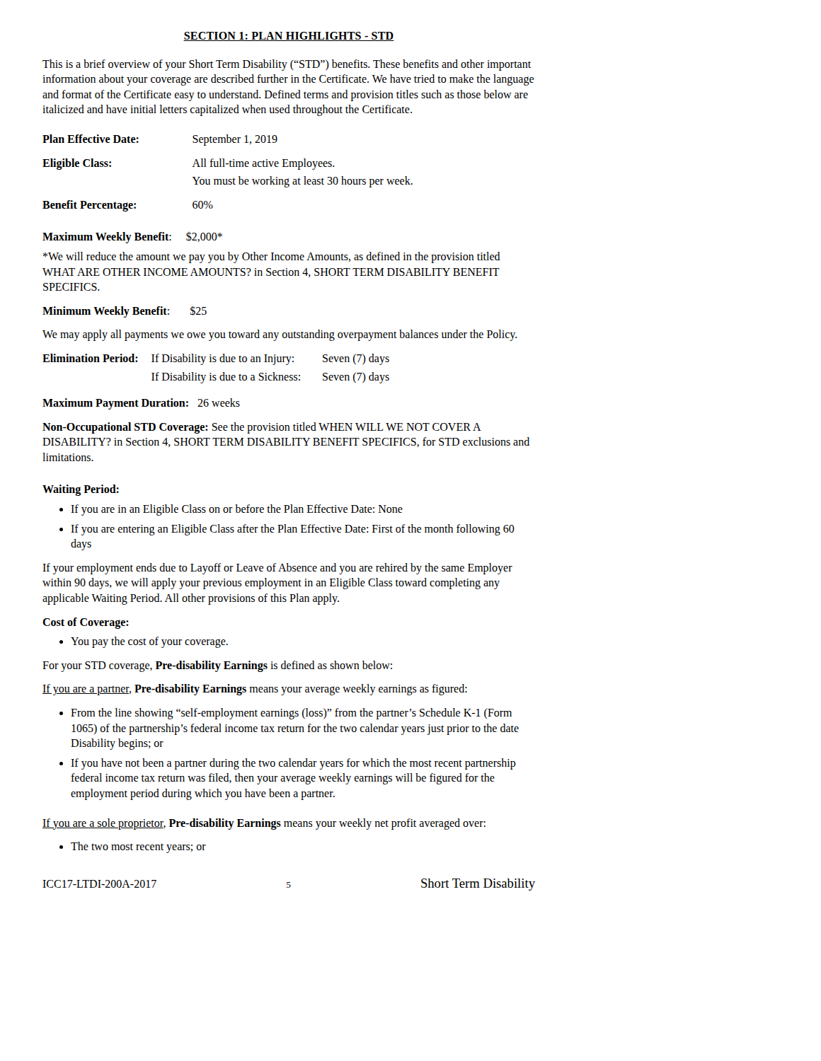SECTION 1: PLAN HIGHLIGHTS - STD
This is a brief overview of your Short Term Disability (“STD”) benefits. These benefits and other important information about your coverage are described further in the Certificate. We have tried to make the language and format of the Certificate easy to understand. Defined terms and provision titles such as those below are italicized and have initial letters capitalized when used throughout the Certificate.
| Plan Effective Date: | September 1, 2019 |
| Eligible Class: | All full-time active Employees. |
| | You must be working at least 30 hours per week. |
| Benefit Percentage: | 60% |
Maximum Weekly Benefit: $2,000*
*We will reduce the amount we pay you by Other Income Amounts, as defined in the provision titled WHAT ARE OTHER INCOME AMOUNTS? in Section 4, SHORT TERM DISABILITY BENEFIT SPECIFICS.
Minimum Weekly Benefit: $25
We may apply all payments we owe you toward any outstanding overpayment balances under the Policy.
| Elimination Period: | If Disability is due to an Injury: | Seven (7) days |
| | If Disability is due to a Sickness: | Seven (7) days |
Maximum Payment Duration: 26 weeks
Non-Occupational STD Coverage: See the provision titled WHEN WILL WE NOT COVER A DISABILITY? in Section 4, SHORT TERM DISABILITY BENEFIT SPECIFICS, for STD exclusions and limitations.
Waiting Period:
If you are in an Eligible Class on or before the Plan Effective Date: None
If you are entering an Eligible Class after the Plan Effective Date: First of the month following 60 days
If your employment ends due to Layoff or Leave of Absence and you are rehired by the same Employer within 90 days, we will apply your previous employment in an Eligible Class toward completing any applicable Waiting Period. All other provisions of this Plan apply.
Cost of Coverage:
You pay the cost of your coverage.
For your STD coverage, Pre-disability Earnings is defined as shown below:
If you are a partner, Pre-disability Earnings means your average weekly earnings as figured:
From the line showing “self-employment earnings (loss)” from the partner’s Schedule K-1 (Form 1065) of the partnership’s federal income tax return for the two calendar years just prior to the date Disability begins; or
If you have not been a partner during the two calendar years for which the most recent partnership federal income tax return was filed, then your average weekly earnings will be figured for the employment period during which you have been a partner.
If you are a sole proprietor, Pre-disability Earnings means your weekly net profit averaged over:
The two most recent years; or
ICC17-LTDI-200A-2017
5
Short Term Disability